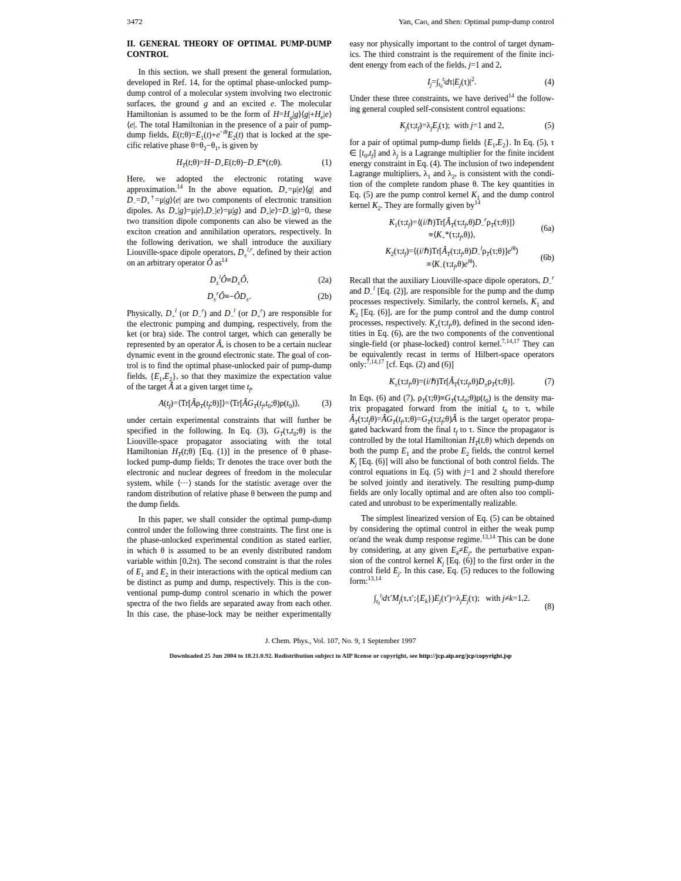3472 Yan, Cao, and Shen: Optimal pump-dump control
II. General theory of optimal pump-dump control
In this section, we shall present the general formulation, developed in Ref. 14, for the optimal phase-unlocked pump-dump control of a molecular system involving two electronic surfaces, the ground g and an excited e. The molecular Hamiltonian is assumed to be the form of H=Hg|g⟩⟨g|+He|e⟩⟨e|. The total Hamiltonian in the presence of a pair of pump-dump fields, E(t;θ)=E1(t)+e−iθE2(t) that is locked at the specific relative phase θ=θ2−θ1, is given by
HT(t;θ)=H−D+E(t;θ)−D−E*(t;θ). (1)
Here, we adopted the electronic rotating wave approximation.14 In the above equation, D+=μ|e⟩⟨g| and D−=D+†=μ|g⟩⟨e| are two components of electronic transition dipoles. As D+|g⟩=μ|e⟩,D−|e⟩=μ|g⟩ and D+|e⟩=D−|g⟩=0, these two transition dipole components can also be viewed as the exciton creation and annihilation operators, respectively. In the following derivation, we shall introduce the auxiliary Liouville-space dipole operators, D±l,r, defined by their action on an arbitrary operator Ô as14
D±lÔ≡D±Ô, (2a)
D±rÔ≡−ÔD±. (2b)
Physically, D+l (or D−r) and D−l (or D+r) are responsible for the electronic pumping and dumping, respectively, from the ket (or bra) side. The control target, which can generally be represented by an operator Â, is chosen to be a certain nuclear dynamic event in the ground electronic state. The goal of control is to find the optimal phase-unlocked pair of pump-dump fields, {E1,E2}, so that they maximize the expectation value of the target Â at a given target time tf,
A(tf)=⟨Tr[ÂρT(tf;θ)]⟩=⟨Tr[ÂGT(tf,t0;θ)ρ(t0)⟩, (3)
under certain experimental constraints that will further be specified in the following. In Eq. (3), GT(τ,t0;θ) is the Liouville-space propagator associating with the total Hamiltonian HT(t;θ) [Eq. (1)] in the presence of θ phase-locked pump-dump fields; Tr denotes the trace over both the electronic and nuclear degrees of freedom in the molecular system, while ⟨···⟩ stands for the statistic average over the random distribution of relative phase θ between the pump and the dump fields.
In this paper, we shall consider the optimal pump-dump control under the following three constraints. The first one is the phase-unlocked experimental condition as stated earlier, in which θ is assumed to be an evenly distributed random variable within [0,2π). The second constraint is that the roles of E1 and E2 in their interactions with the optical medium can be distinct as pump and dump, respectively. This is the conventional pump-dump control scenario in which the power spectra of the two fields are separated away from each other. In this case, the phase-lock may be neither experimentally easy nor physically important to the control of target dynamics. The third constraint is the requirement of the finite incident energy from each of the fields, j=1 and 2,
Ij=∫t0tfdτ|Ej(τ)|2. (4)
Under these three constraints, we have derived14 the following general coupled self-consistent control equations:
Kj(τ;tf)=λjEj(τ); with j=1 and 2, (5)
for a pair of optimal pump-dump fields {E1,E2}. In Eq. (5), τ ∈ [t0,tf] and λj is a Lagrange multiplier for the finite incident energy constraint in Eq. (4). The inclusion of two independent Lagrange multipliers, λ1 and λ2, is consistent with the condition of the complete random phase θ. The key quantities in Eq. (5) are the pump control kernel K1 and the dump control kernel K2. They are formally given by14
K1(τ;tf)=⟨(i/ℏ)Tr[ÂT(τ;tf,θ)D−rρT(τ;θ)]⟩ ≡⟨K+*(τ;tf,θ)⟩, (6a)
K2(τ;tf)=⟨(i/ℏ)Tr[ÂT(τ;tf,θ)D−lρT(τ;θ)]eiθ⟩ ≡⟨K−(τ;tf,θ)eiθ⟩. (6b)
Recall that the auxiliary Liouville-space dipole operators, D−r and D−l [Eq. (2)], are responsible for the pump and the dump processes respectively. Similarly, the control kernels, K1 and K2 [Eq. (6)], are for the pump control and the dump control processes, respectively. K±(τ;tf,θ), defined in the second identities in Eq. (6), are the two components of the conventional single-field (or phase-locked) control kernel.7,14,17 They can be equivalently recast in terms of Hilbert-space operators only:7,14,17 [cf. Eqs. (2) and (6)]
K±(τ;tf,θ)=(i/ℏ)Tr[ÂT(τ;tf,θ)D±ρT(τ;θ)]. (7)
In Eqs. (6) and (7), ρT(τ;θ)≡GT(τ,t0;θ)ρ(t0) is the density matrix propagated forward from the initial t0 to τ, while ÂT(τ;tfθ)=ÂGT(tf,τ;θ)=GT(τ;tf;θ)Â is the target operator propagated backward from the final tf to τ. Since the propagator is controlled by the total Hamiltonian HT(t,θ) which depends on both the pump E1 and the probe E2 fields, the control kernel Kj [Eq. (6)] will also be functional of both control fields. The control equations in Eq. (5) with j=1 and 2 should therefore be solved jointly and iteratively. The resulting pump-dump fields are only locally optimal and are often also too complicated and unrobust to be experimentally realizable.
The simplest linearized version of Eq. (5) can be obtained by considering the optimal control in either the weak pump or/and the weak dump response regime.13,14 This can be done by considering, at any given Ek≠Ej, the perturbative expansion of the control kernel Kj [Eq. (6)] to the first order in the control field Ej. In this case, Eq. (5) reduces to the following form:13,14
∫t0tfdτ′Mj(τ,τ′;{Ek})Ej(τ′)=λjEj(τ); with j≠k=1,2.
(8)
J. Chem. Phys., Vol. 107, No. 9, 1 September 1997
Downloaded 25 Jun 2004 to 18.21.0.92. Redistribution subject to AIP license or copyright, see http://jcp.aip.org/jcp/copyright.jsp